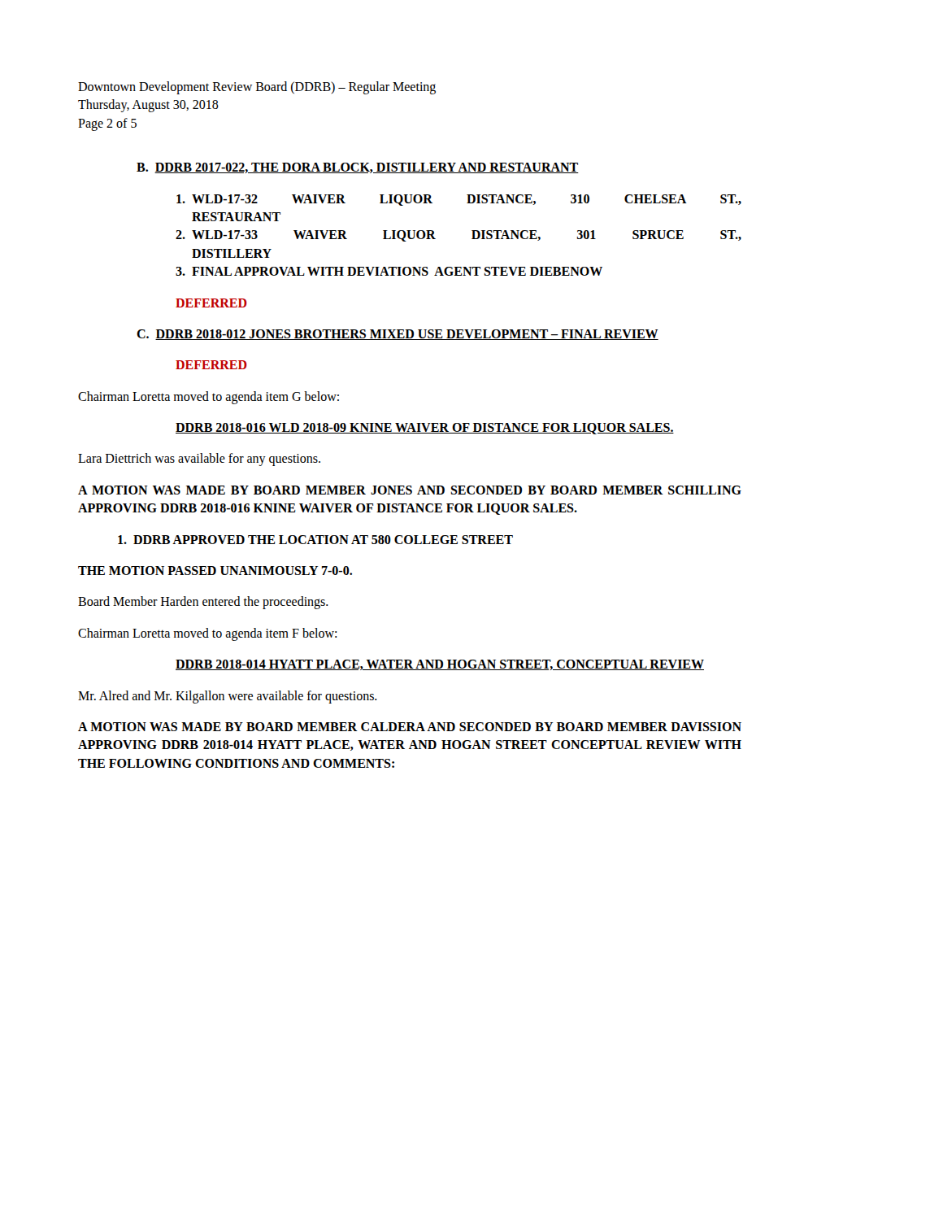Downtown Development Review Board (DDRB) – Regular Meeting
Thursday, August 30, 2018
Page 2 of 5
B. DDRB 2017-022, THE DORA BLOCK, DISTILLERY AND RESTAURANT
1. WLD-17-32 WAIVER LIQUOR DISTANCE, 310 CHELSEA ST., RESTAURANT
2. WLD-17-33 WAIVER LIQUOR DISTANCE, 301 SPRUCE ST., DISTILLERY
3. FINAL APPROVAL WITH DEVIATIONS AGENT STEVE DIEBENOW
DEFERRED
C. DDRB 2018-012 JONES BROTHERS MIXED USE DEVELOPMENT – FINAL REVIEW
DEFERRED
Chairman Loretta moved to agenda item G below:
DDRB 2018-016 WLD 2018-09 KNINE WAIVER OF DISTANCE FOR LIQUOR SALES.
Lara Diettrich was available for any questions.
A MOTION WAS MADE BY BOARD MEMBER JONES AND SECONDED BY BOARD MEMBER SCHILLING APPROVING DDRB 2018-016 KNINE WAIVER OF DISTANCE FOR LIQUOR SALES.
1. DDRB APPROVED THE LOCATION AT 580 COLLEGE STREET
THE MOTION PASSED UNANIMOUSLY 7-0-0.
Board Member Harden entered the proceedings.
Chairman Loretta moved to agenda item F below:
DDRB 2018-014 HYATT PLACE, WATER AND HOGAN STREET, CONCEPTUAL REVIEW
Mr. Alred and Mr. Kilgallon were available for questions.
A MOTION WAS MADE BY BOARD MEMBER CALDERA AND SECONDED BY BOARD MEMBER DAVISSION APPROVING DDRB 2018-014 HYATT PLACE, WATER AND HOGAN STREET CONCEPTUAL REVIEW WITH THE FOLLOWING CONDITIONS AND COMMENTS: